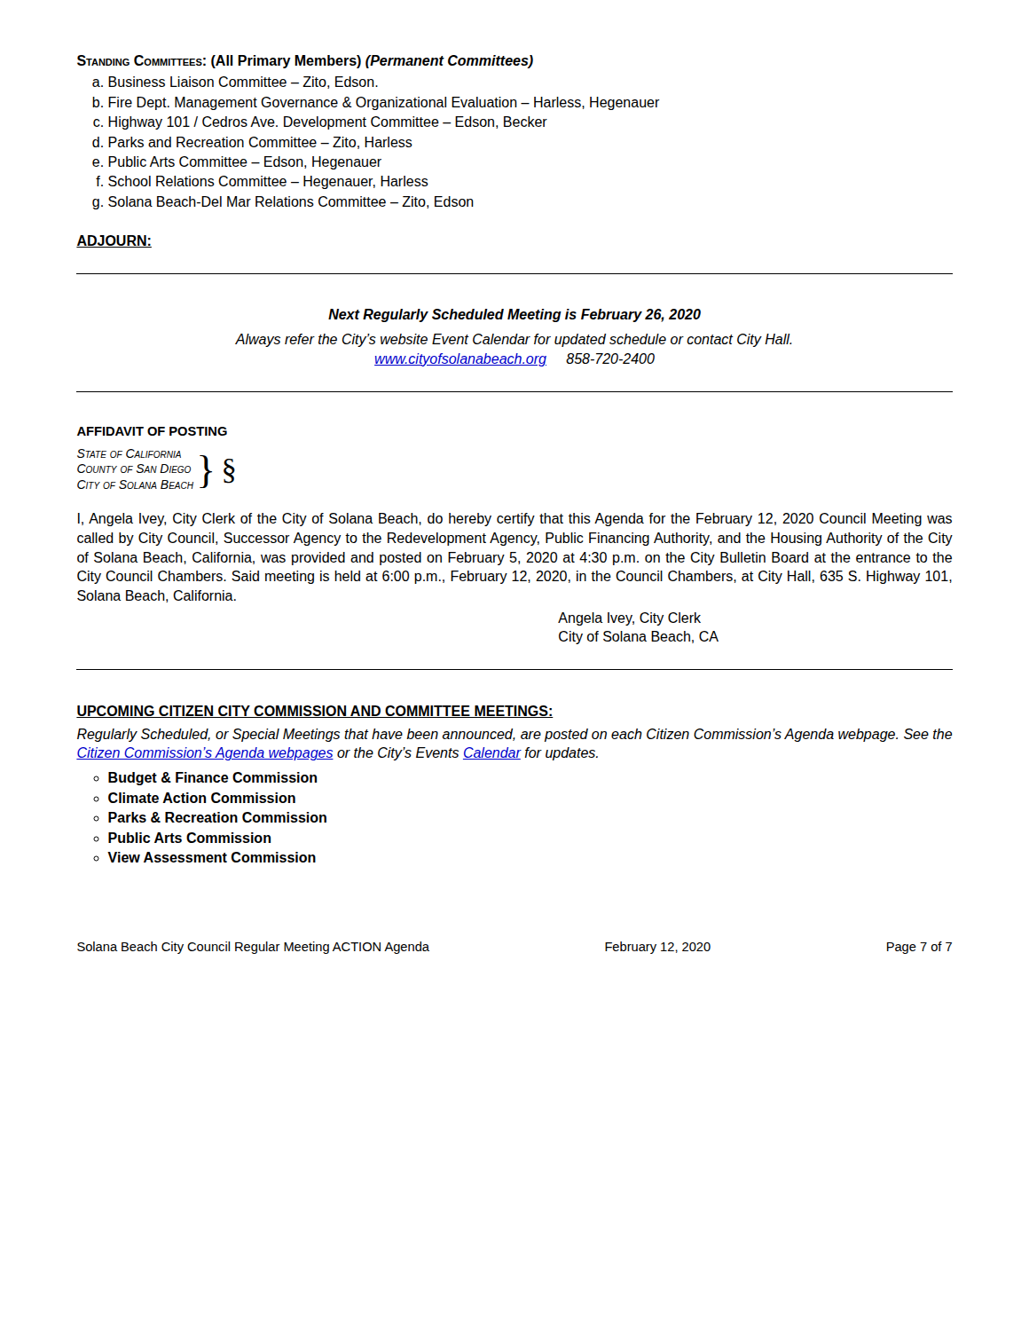Standing Committees: (All Primary Members) (Permanent Committees)
Business Liaison Committee – Zito, Edson.
Fire Dept. Management Governance & Organizational Evaluation – Harless, Hegenauer
Highway 101 / Cedros Ave. Development Committee – Edson, Becker
Parks and Recreation Committee – Zito, Harless
Public Arts Committee – Edson, Hegenauer
School Relations Committee – Hegenauer, Harless
Solana Beach-Del Mar Relations Committee – Zito, Edson
ADJOURN:
Next Regularly Scheduled Meeting is February 26, 2020
Always refer the City’s website Event Calendar for updated schedule or contact City Hall.
www.cityofsolanabeach.org 858-720-2400
AFFIDAVIT OF POSTING
State of California
County of San Diego
City of Solana Beach
}
§
I, Angela Ivey, City Clerk of the City of Solana Beach, do hereby certify that this Agenda for the February 12, 2020 Council Meeting was called by City Council, Successor Agency to the Redevelopment Agency, Public Financing Authority, and the Housing Authority of the City of Solana Beach, California, was provided and posted on February 5, 2020 at 4:30 p.m. on the City Bulletin Board at the entrance to the City Council Chambers. Said meeting is held at 6:00 p.m., February 12, 2020, in the Council Chambers, at City Hall, 635 S. Highway 101, Solana Beach, California.
Angela Ivey, City Clerk
City of Solana Beach, CA
UPCOMING CITIZEN CITY COMMISSION AND COMMITTEE MEETINGS:
Regularly Scheduled, or Special Meetings that have been announced, are posted on each Citizen Commission’s Agenda webpage. See the Citizen Commission’s Agenda webpages or the City’s Events Calendar for updates.
Budget & Finance Commission
Climate Action Commission
Parks & Recreation Commission
Public Arts Commission
View Assessment Commission
Solana Beach City Council Regular Meeting ACTION Agenda
February 12, 2020
Page 7 of 7